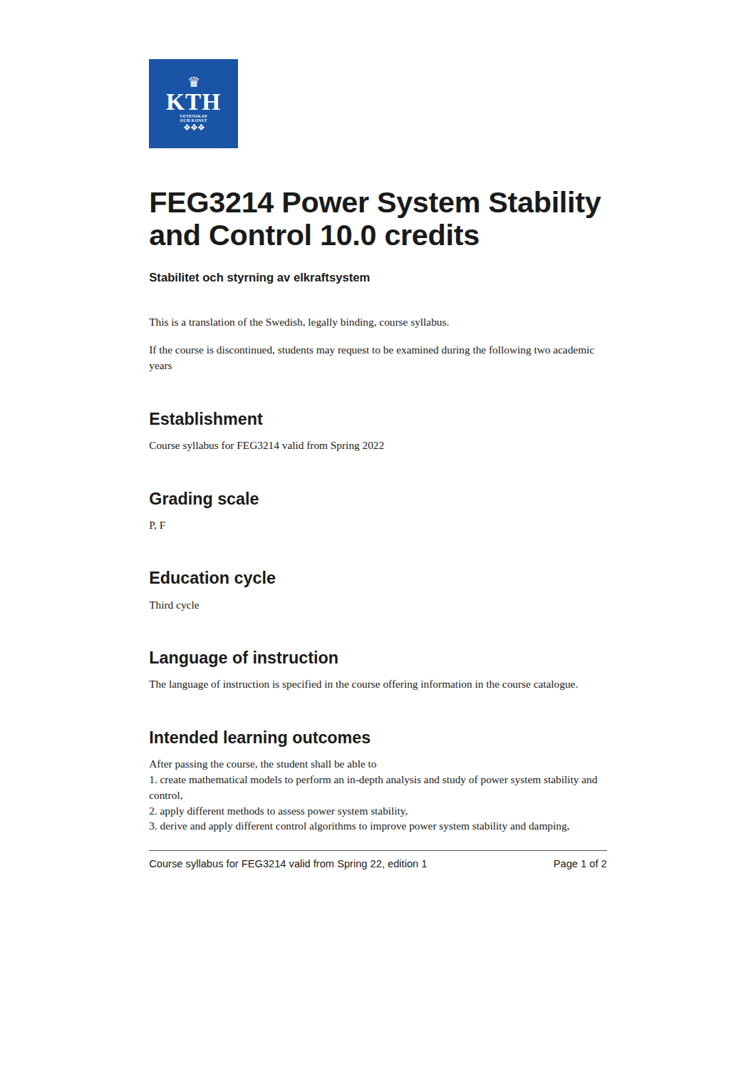♛
KTH
VETENSKAP
OCH KONST
❖❖❖
FEG3214 Power System Stabili­ty and Control 10.0 credits
Stabilitet och styrning av elkraftsystem
This is a translation of the Swedish, legally binding, course syllabus.
If the course is discontinued, students may request to be examined during the following two academic years
Establishment
Course syllabus for FEG3214 valid from Spring 2022
Grading scale
P, F
Education cycle
Third cycle
Language of instruction
The language of instruction is specified in the course offering information in the course catalogue.
Intended learning outcomes
After passing the course, the student shall be able to
1. create mathematical models to perform an in-depth analysis and study of power system stability and control,
2. apply different methods to assess power system stability,
3. derive and apply different control algorithms to improve power system stability and damping,
Course syllabus for FEG3214 valid from Spring 22, edition 1 Page 1 of 2